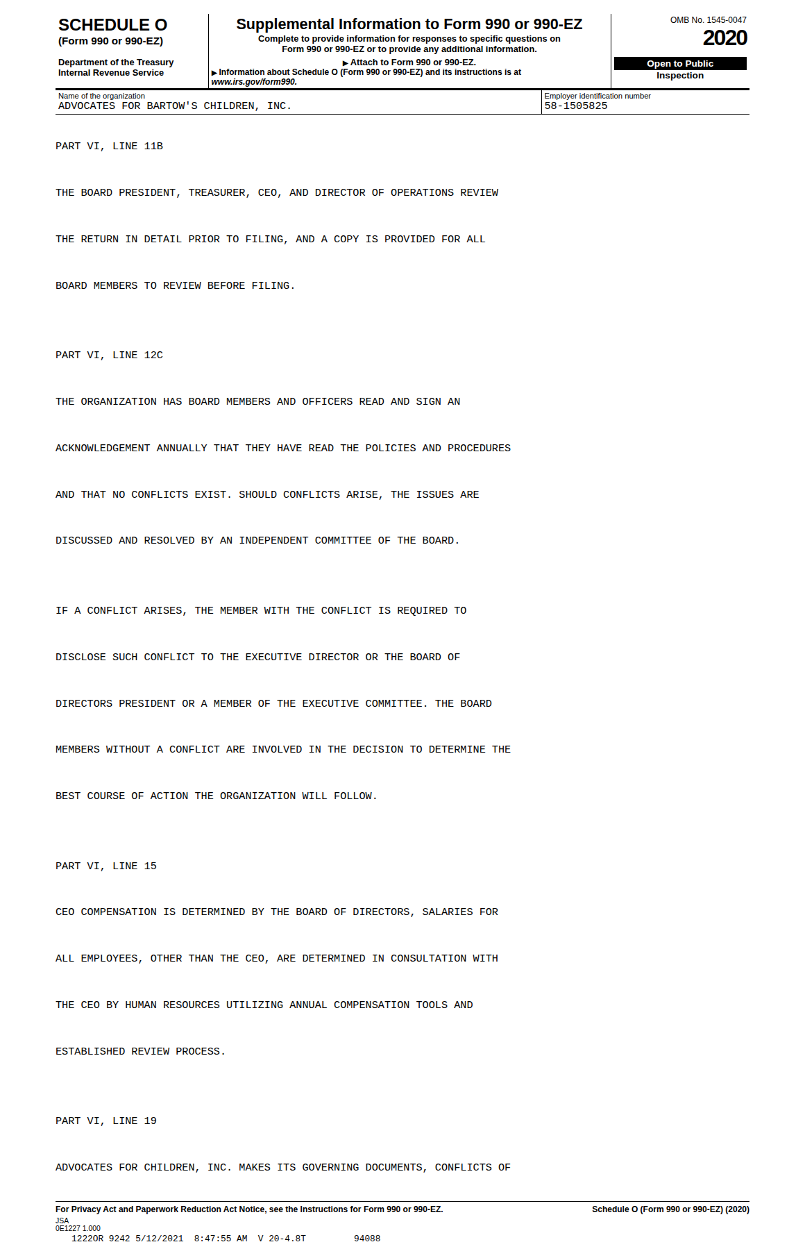| SCHEDULE O (Form 990 or 990-EZ) | Supplemental Information to Form 990 or 990-EZ Complete to provide information for responses to specific questions on Form 990 or 990-EZ or to provide any additional information. | OMB No. 1545-0047 20 20 |
| Department of the Treasury Internal Revenue Service | Attach to Form 990 or 990-EZ. Information about Schedule O (Form 990 or 990-EZ) and its instructions is at www.irs.gov/form990. | Open to Public Inspection |
| Name of the organization ADVOCATES FOR BARTOW'S CHILDREN, INC. | Employer identification number 58-1505825 |
PART VI, LINE 11B THE BOARD PRESIDENT, TREASURER, CEO, AND DIRECTOR OF OPERATIONS REVIEW THE RETURN IN DETAIL PRIOR TO FILING, AND A COPY IS PROVIDED FOR ALL BOARD MEMBERS TO REVIEW BEFORE FILING. PART VI, LINE 12C THE ORGANIZATION HAS BOARD MEMBERS AND OFFICERS READ AND SIGN AN ACKNOWLEDGEMENT ANNUALLY THAT THEY HAVE READ THE POLICIES AND PROCEDURES AND THAT NO CONFLICTS EXIST. SHOULD CONFLICTS ARISE, THE ISSUES ARE DISCUSSED AND RESOLVED BY AN INDEPENDENT COMMITTEE OF THE BOARD. IF A CONFLICT ARISES, THE MEMBER WITH THE CONFLICT IS REQUIRED TO DISCLOSE SUCH CONFLICT TO THE EXECUTIVE DIRECTOR OR THE BOARD OF DIRECTORS PRESIDENT OR A MEMBER OF THE EXECUTIVE COMMITTEE. THE BOARD MEMBERS WITHOUT A CONFLICT ARE INVOLVED IN THE DECISION TO DETERMINE THE BEST COURSE OF ACTION THE ORGANIZATION WILL FOLLOW. PART VI, LINE 15 CEO COMPENSATION IS DETERMINED BY THE BOARD OF DIRECTORS, SALARIES FOR ALL EMPLOYEES, OTHER THAN THE CEO, ARE DETERMINED IN CONSULTATION WITH THE CEO BY HUMAN RESOURCES UTILIZING ANNUAL COMPENSATION TOOLS AND ESTABLISHED REVIEW PROCESS. PART VI, LINE 19 ADVOCATES FOR CHILDREN, INC. MAKES ITS GOVERNING DOCUMENTS, CONFLICTS OF
For Privacy Act and Paperwork Reduction Act Notice, see the Instructions for Form 990 or 990-EZ.
Schedule O (Form 990 or 990-EZ) (2020)
JSA
0E1227 1.000
1222OR 9242 5/12/2021 8:47:55 AM V 20-4.8T 94088